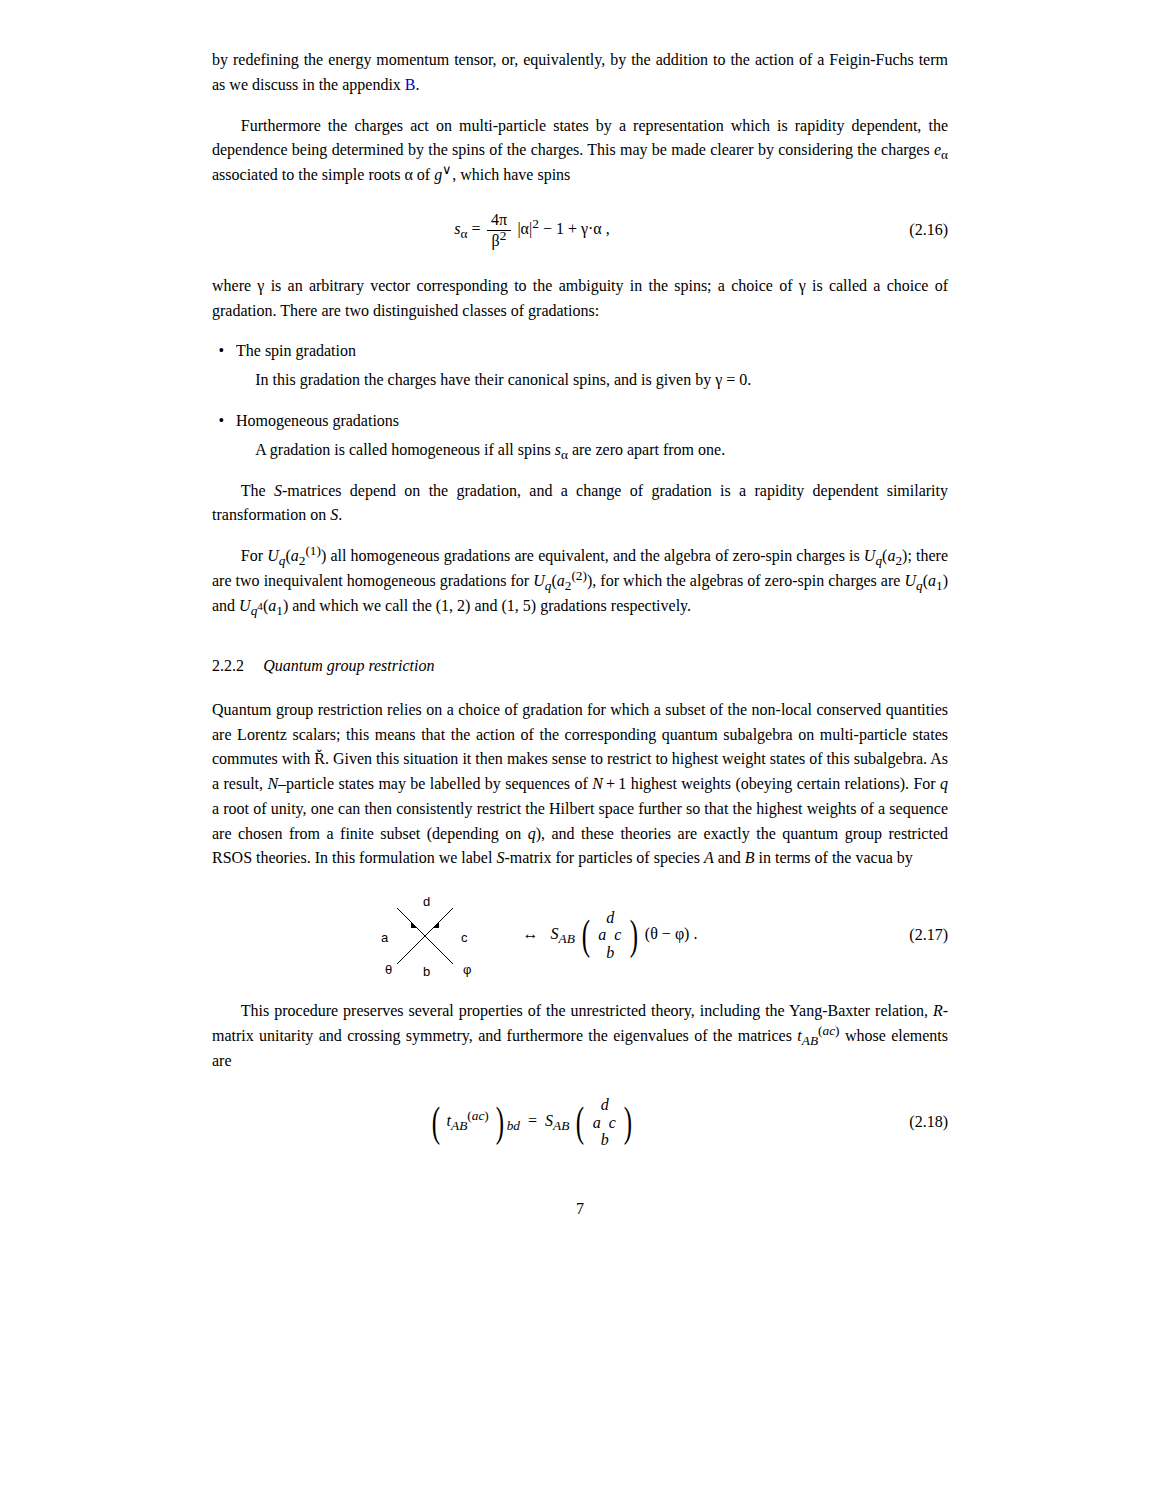by redefining the energy momentum tensor, or, equivalently, by the addition to the action of a Feigin-Fuchs term as we discuss in the appendix B.
Furthermore the charges act on multi-particle states by a representation which is rapidity dependent, the dependence being determined by the spins of the charges. This may be made clearer by considering the charges eα associated to the simple roots α of g∨, which have spins
sα = 4π β2 |α|2 − 1 + γ·α ,
(2.16)
where γ is an arbitrary vector corresponding to the ambiguity in the spins; a choice of γ is called a choice of gradation. There are two distinguished classes of gradations:
The spin gradation In this gradation the charges have their canonical spins, and is given by γ = 0.
Homogeneous gradations A gradation is called homogeneous if all spins sα are zero apart from one.
The S-matrices depend on the gradation, and a change of gradation is a rapidity dependent similarity transformation on S.
For Uq(a2(1)) all homogeneous gradations are equivalent, and the algebra of zero-spin charges is Uq(a2); there are two inequivalent homogeneous gradations for Uq(a2(2)), for which the algebras of zero-spin charges are Uq(a1) and Uq4(a1) and which we call the (1, 2) and (1, 5) gradations respectively.
2.2.2 Quantum group restriction
Quantum group restriction relies on a choice of gradation for which a subset of the non-local conserved quantities are Lorentz scalars; this means that the action of the corresponding quantum subalgebra on multi-particle states commutes with Ř. Given this situation it then makes sense to restrict to highest weight states of this subalgebra. As a result, N–particle states may be labelled by sequences of N + 1 highest weights (obeying certain relations). For q a root of unity, one can then consistently restrict the Hilbert space further so that the highest weights of a sequence are chosen from a finite subset (depending on q), and these theories are exactly the quantum group restricted RSOS theories. In this formulation we label S-matrix for particles of species A and B in terms of the vacua by
d a c b θ φ ↔ SAB ( d a c b ) (θ − φ) .
(2.17)
This procedure preserves several properties of the unrestricted theory, including the Yang-Baxter relation, R-matrix unitarity and crossing symmetry, and furthermore the eigenvalues of the matrices tAB(ac) whose elements are
( tAB(ac) )bd = SAB ( d a c b )
(2.18)
7